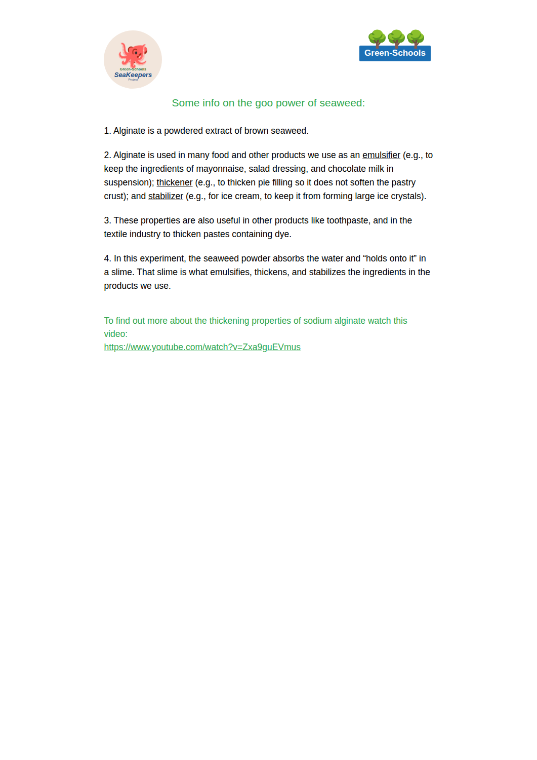🐙
Green-Schools
SeaKeepers
Project
🌳🌳🌳
Green-Schools
Some info on the goo power of seaweed:
1. Alginate is a powdered extract of brown seaweed.
2. Alginate is used in many food and other products we use as an emulsifier (e.g., to keep the ingredients of mayonnaise, salad dressing, and chocolate milk in suspension); thickener (e.g., to thicken pie filling so it does not soften the pastry crust); and stabilizer (e.g., for ice cream, to keep it from forming large ice crystals).
3. These properties are also useful in other products like toothpaste, and in the textile industry to thicken pastes containing dye.
4. In this experiment, the seaweed powder absorbs the water and “holds onto it” in a slime. That slime is what emulsifies, thickens, and stabilizes the ingredients in the products we use.
To find out more about the thickening properties of sodium alginate watch this video:
https://www.youtube.com/watch?v=Zxa9guEVmus